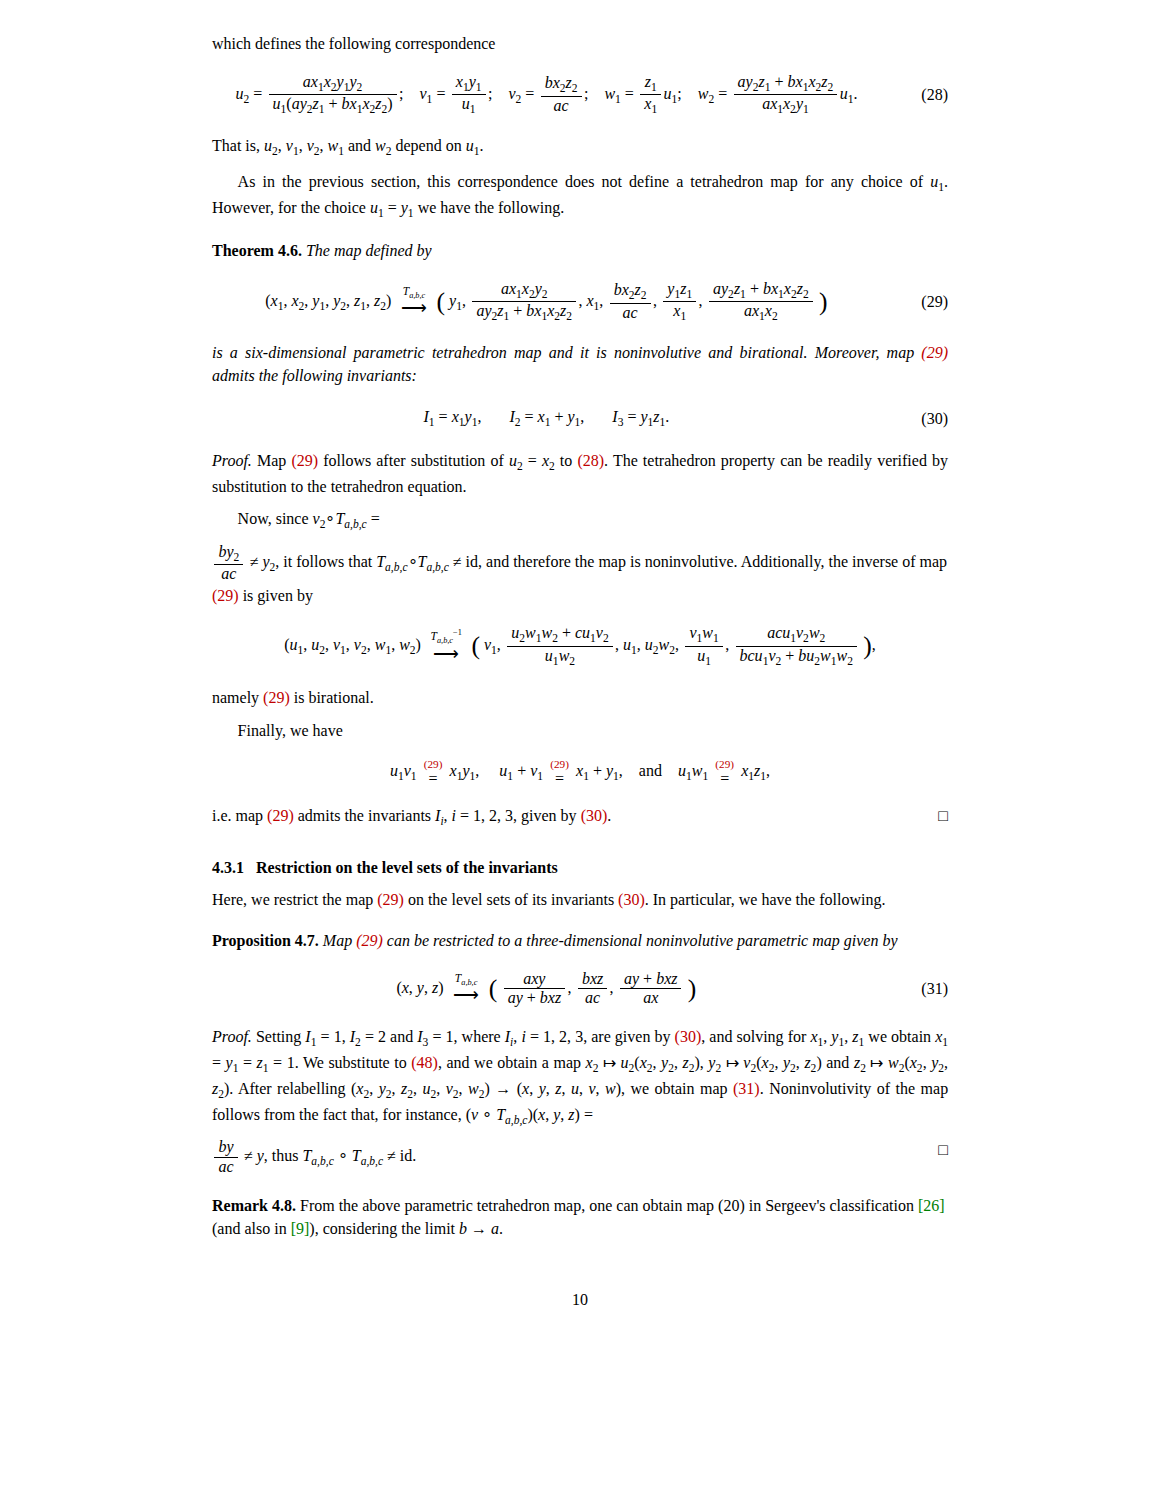which defines the following correspondence
u2 =
| ax 1 x 2 y 1 y 2 |
| u 1 ( ay 2 z 1 + bx 1 x 2 z 2 ) |
; v1 =
| x 1 y 1 |
| u 1 |
; v2 =
| bx 2 z 2 |
| ac |
; w1 =
| z 1 |
| x 1 |
u1; w2 =
| ay 2 z 1 + bx 1 x 2 z 2 |
| ax 1 x 2 y 1 |
u1.
(28)
That is, u2, v1, v2, w1 and w2 depend on u1.
As in the previous section, this correspondence does not define a tetrahedron map for any choice of u1. However, for the choice u1 = y1 we have the following.
Theorem 4.6. The map defined by
(x1, x2, y1, y2, z1, z2) Ta,b,c⟶ ( y1,
| ax 1 x 2 y 2 |
| ay 2 z 1 + bx 1 x 2 z 2 |
, x1,
| bx 2 z 2 |
| ac |
,
| y 1 z 1 |
| x 1 |
,
| ay 2 z 1 + bx 1 x 2 z 2 |
| ax 1 x 2 |
)
(29)
is a six-dimensional parametric tetrahedron map and it is noninvolutive and birational. Moreover, map (29) admits the following invariants:
I1 = x1y1, I2 = x1 + y1, I3 = y1z1.
(30)
Proof. Map (29) follows after substitution of u2 = x2 to (28). The tetrahedron property can be readily verified by substitution to the tetrahedron equation.
Now, since v2∘Ta,b,c =
| by 2 |
| ac |
≠ y2, it follows that Ta,b,c∘Ta,b,c ≠ id, and therefore the map is noninvolutive. Additionally, the inverse of map (29) is given by
(u1, u2, v1, v2, w1, w2) Ta,b,c−1⟶ ( v1,
| u 2 w 1 w 2 + cu 1 v 2 |
| u 1 w 2 |
, u1, u2w2,
| v 1 w 1 |
| u 1 |
,
| acu 1 v 2 w 2 |
| bcu 1 v 2 + bu 2 w 1 w 2 |
),
namely (29) is birational.
Finally, we have
u1v1 (29)= x1y1, u1 + v1 (29)= x1 + y1, and u1w1 (29)= x1z1,
i.e. map (29) admits the invariants Ii, i = 1, 2, 3, given by (30). □
4.3.1 Restriction on the level sets of the invariants
Here, we restrict the map (29) on the level sets of its invariants (30). In particular, we have the following.
Proposition 4.7. Map (29) can be restricted to a three-dimensional noninvolutive parametric map given by
(x, y, z) Ta,b,c⟶ (
| axy |
| ay + bxz |
,
| bxz |
| ac |
,
| ay + bxz |
| ax |
)
(31)
Proof. Setting I1 = 1, I2 = 2 and I3 = 1, where Ii, i = 1, 2, 3, are given by (30), and solving for x1, y1, z1 we obtain x1 = y1 = z1 = 1. We substitute to (48), and we obtain a map x2 ↦ u2(x2, y2, z2), y2 ↦ v2(x2, y2, z2) and z2 ↦ w2(x2, y2, z2). After relabelling (x2, y2, z2, u2, v2, w2) → (x, y, z, u, v, w), we obtain map (31). Noninvolutivity of the map follows from the fact that, for instance, (v ∘ Ta,b,c)(x, y, z) =
| by |
| ac |
≠ y, thus Ta,b,c ∘ Ta,b,c ≠ id. □
Remark 4.8. From the above parametric tetrahedron map, one can obtain map (20) in Sergeev's classification [26] (and also in [9]), considering the limit b → a.
10